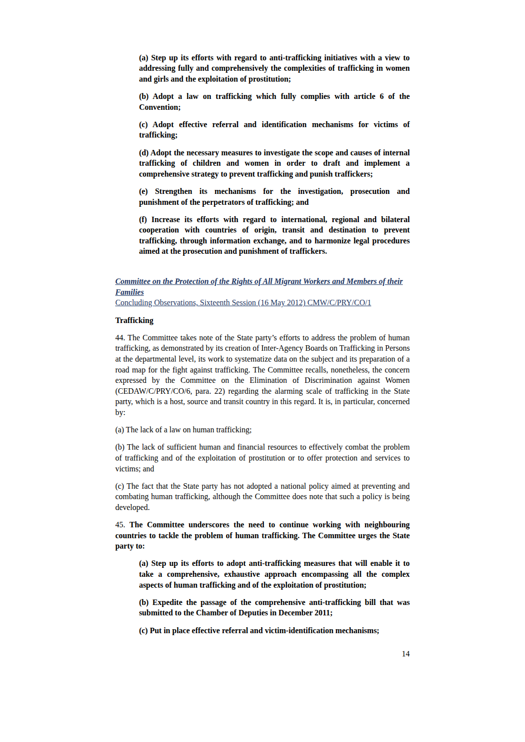(a) Step up its efforts with regard to anti-trafficking initiatives with a view to addressing fully and comprehensively the complexities of trafficking in women and girls and the exploitation of prostitution;
(b) Adopt a law on trafficking which fully complies with article 6 of the Convention;
(c) Adopt effective referral and identification mechanisms for victims of trafficking;
(d) Adopt the necessary measures to investigate the scope and causes of internal trafficking of children and women in order to draft and implement a comprehensive strategy to prevent trafficking and punish traffickers;
(e) Strengthen its mechanisms for the investigation, prosecution and punishment of the perpetrators of trafficking; and
(f) Increase its efforts with regard to international, regional and bilateral cooperation with countries of origin, transit and destination to prevent trafficking, through information exchange, and to harmonize legal procedures aimed at the prosecution and punishment of traffickers.
Committee on the Protection of the Rights of All Migrant Workers and Members of their Families
Concluding Observations, Sixteenth Session (16 May 2012) CMW/C/PRY/CO/1
Trafficking
44. The Committee takes note of the State party’s efforts to address the problem of human trafficking, as demonstrated by its creation of Inter-Agency Boards on Trafficking in Persons at the departmental level, its work to systematize data on the subject and its preparation of a road map for the fight against trafficking. The Committee recalls, nonetheless, the concern expressed by the Committee on the Elimination of Discrimination against Women (CEDAW/C/PRY/CO/6, para. 22) regarding the alarming scale of trafficking in the State party, which is a host, source and transit country in this regard. It is, in particular, concerned by:
(a) The lack of a law on human trafficking;
(b) The lack of sufficient human and financial resources to effectively combat the problem of trafficking and of the exploitation of prostitution or to offer protection and services to victims; and
(c) The fact that the State party has not adopted a national policy aimed at preventing and combating human trafficking, although the Committee does note that such a policy is being developed.
45. The Committee underscores the need to continue working with neighbouring countries to tackle the problem of human trafficking. The Committee urges the State party to:
(a) Step up its efforts to adopt anti-trafficking measures that will enable it to take a comprehensive, exhaustive approach encompassing all the complex aspects of human trafficking and of the exploitation of prostitution;
(b) Expedite the passage of the comprehensive anti-trafficking bill that was submitted to the Chamber of Deputies in December 2011;
(c) Put in place effective referral and victim-identification mechanisms;
14